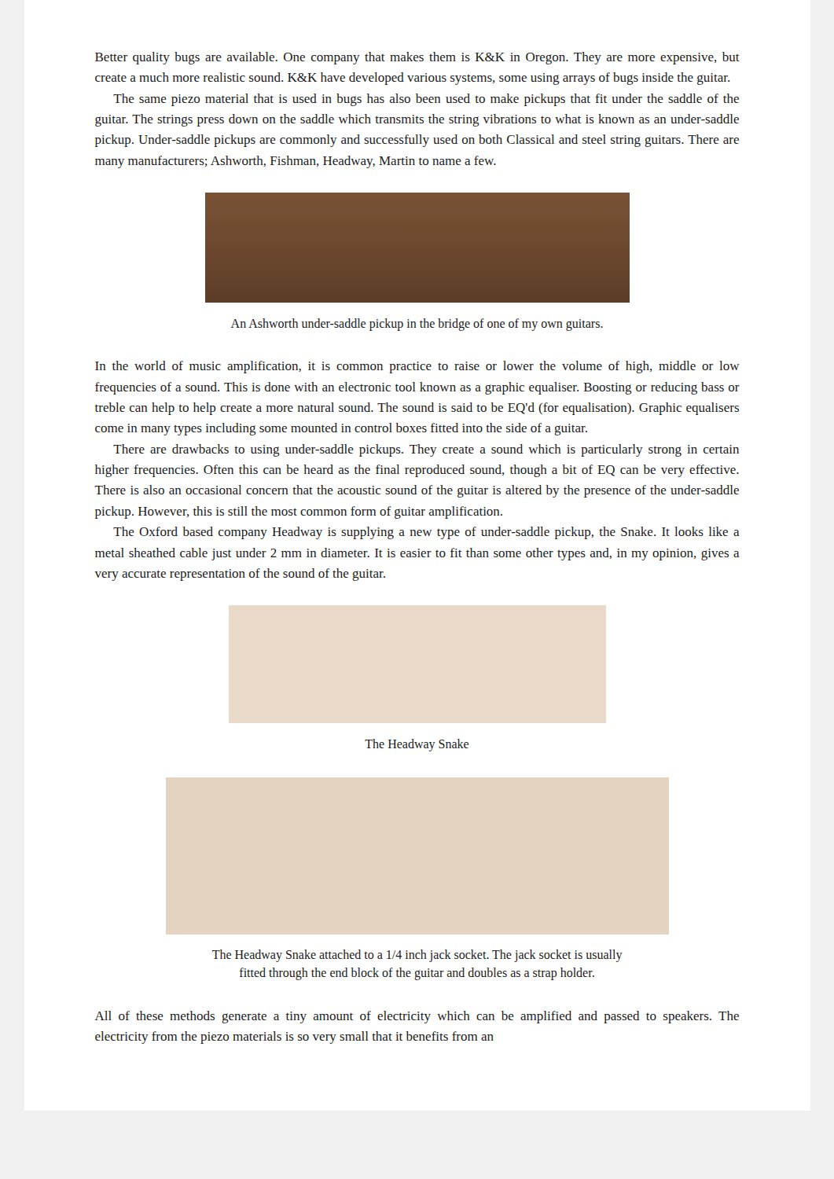Better quality bugs are available. One company that makes them is K&K in Oregon. They are more expensive, but create a much more realistic sound. K&K have developed various systems, some using arrays of bugs inside the guitar.
The same piezo material that is used in bugs has also been used to make pickups that fit under the saddle of the guitar. The strings press down on the saddle which transmits the string vibrations to what is known as an under-saddle pickup. Under-saddle pickups are commonly and successfully used on both Classical and steel string guitars. There are many manufacturers; Ashworth, Fishman, Headway, Martin to name a few.
An Ashworth under-saddle pickup in the bridge of one of my own guitars.
In the world of music amplification, it is common practice to raise or lower the volume of high, middle or low frequencies of a sound. This is done with an electronic tool known as a graphic equaliser. Boosting or reducing bass or treble can help to help create a more natural sound. The sound is said to be EQ'd (for equalisation). Graphic equalisers come in many types including some mounted in control boxes fitted into the side of a guitar.
There are drawbacks to using under-saddle pickups. They create a sound which is particularly strong in certain higher frequencies. Often this can be heard as the final reproduced sound, though a bit of EQ can be very effective. There is also an occasional concern that the acoustic sound of the guitar is altered by the presence of the under-saddle pickup. However, this is still the most common form of guitar amplification.
The Oxford based company Headway is supplying a new type of under-saddle pickup, the Snake. It looks like a metal sheathed cable just under 2 mm in diameter. It is easier to fit than some other types and, in my opinion, gives a very accurate representation of the sound of the guitar.
The Headway Snake
The Headway Snake attached to a 1/4 inch jack socket. The jack socket is usually
fitted through the end block of the guitar and doubles as a strap holder.
All of these methods generate a tiny amount of electricity which can be amplified and passed to speakers. The electricity from the piezo materials is so very small that it benefits from an